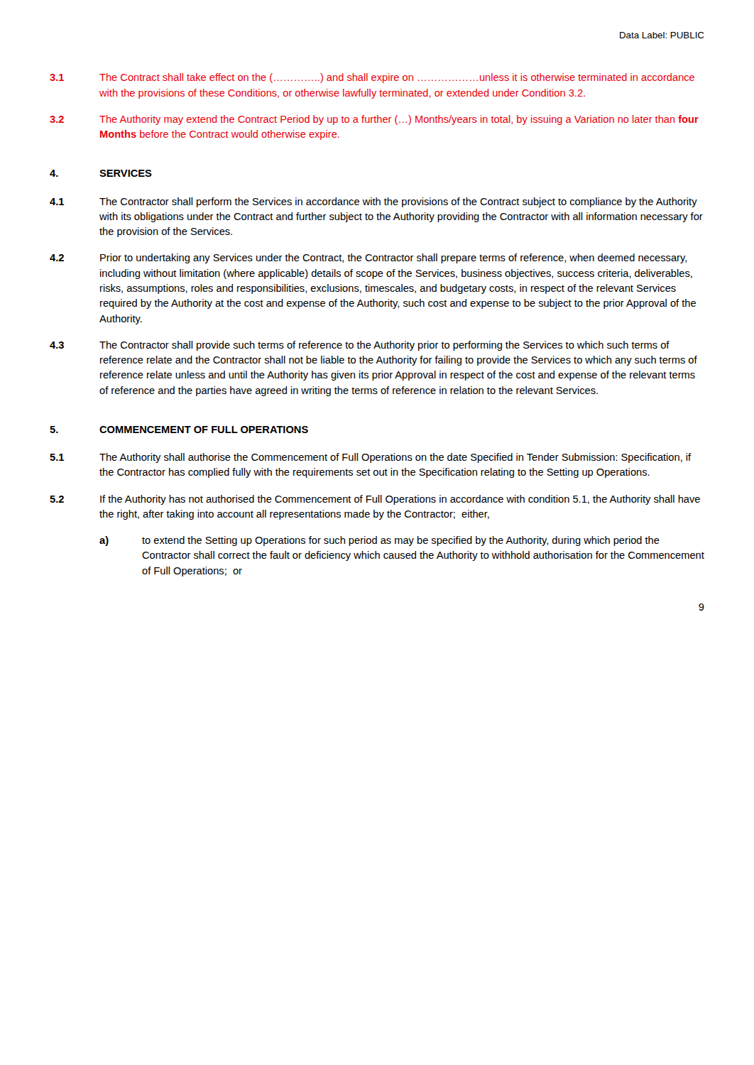Data Label: PUBLIC
3.1
The Contract shall take effect on the (…………..) and shall expire on ………………unless it is otherwise terminated in accordance with the provisions of these Conditions, or otherwise lawfully terminated, or extended under Condition 3.2.
3.2
The Authority may extend the Contract Period by up to a further (…) Months/years in total, by issuing a Variation no later than four Months before the Contract would otherwise expire.
4.
SERVICES
4.1
The Contractor shall perform the Services in accordance with the provisions of the Contract subject to compliance by the Authority with its obligations under the Contract and further subject to the Authority providing the Contractor with all information necessary for the provision of the Services.
4.2
Prior to undertaking any Services under the Contract, the Contractor shall prepare terms of reference, when deemed necessary, including without limitation (where applicable) details of scope of the Services, business objectives, success criteria, deliverables, risks, assumptions, roles and responsibilities, exclusions, timescales, and budgetary costs, in respect of the relevant Services required by the Authority at the cost and expense of the Authority, such cost and expense to be subject to the prior Approval of the Authority.
4.3
The Contractor shall provide such terms of reference to the Authority prior to performing the Services to which such terms of reference relate and the Contractor shall not be liable to the Authority for failing to provide the Services to which any such terms of reference relate unless and until the Authority has given its prior Approval in respect of the cost and expense of the relevant terms of reference and the parties have agreed in writing the terms of reference in relation to the relevant Services.
5.
COMMENCEMENT OF FULL OPERATIONS
5.1
The Authority shall authorise the Commencement of Full Operations on the date Specified in Tender Submission: Specification, if the Contractor has complied fully with the requirements set out in the Specification relating to the Setting up Operations.
5.2
If the Authority has not authorised the Commencement of Full Operations in accordance with condition 5.1, the Authority shall have the right, after taking into account all representations made by the Contractor; either,
a)
to extend the Setting up Operations for such period as may be specified by the Authority, during which period the Contractor shall correct the fault or deficiency which caused the Authority to withhold authorisation for the Commencement of Full Operations; or
9